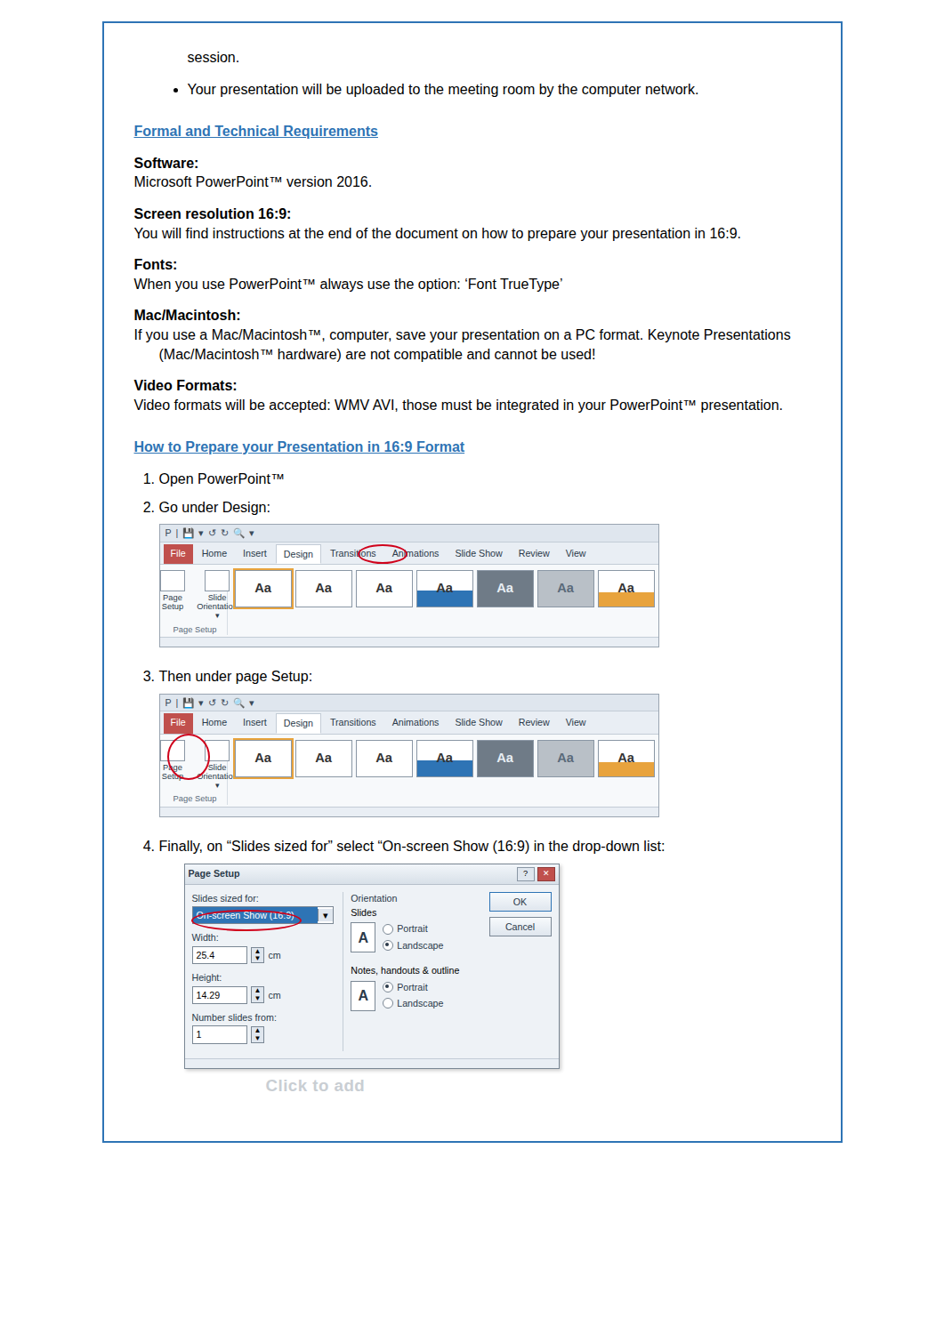session.
Your presentation will be uploaded to the meeting room by the computer network.
Formal and Technical Requirements
Software:
Microsoft PowerPoint™ version 2016.
Screen resolution 16:9:
You will find instructions at the end of the document on how to prepare your presentation in 16:9.
Fonts:
When you use PowerPoint™ always use the option: ‘Font TrueType’
Mac/Macintosh:
If you use a Mac/Macintosh™, computer, save your presentation on a PC format. Keynote Presentations (Mac/Macintosh™ hardware) are not compatible and cannot be used!
Video Formats:
Video formats will be accepted: WMV AVI, those must be integrated in your PowerPoint™ presentation.
How to Prepare your Presentation in 16:9 Format
Open PowerPoint™
Go under Design:
P | 💾 ▾ ↺ ↻ 🔍 ▾
File Home Insert Design Transitions Animations Slide Show Review View
Page Setup
Slide Orientation ▾
Page Setup
Aa
Aa
Aa
Aa
Aa
Aa
Aa
Then under page Setup:
P | 💾 ▾ ↺ ↻ 🔍 ▾
File Home Insert Design Transitions Animations Slide Show Review View
Page Setup
Slide Orientation ▾
Page Setup
Aa
Aa
Aa
Aa
Aa
Aa
Aa
Finally, on “Slides sized for” select “On-screen Show (16:9) in the drop-down list:
Page Setup ?✕
Slides sized for:
On-screen Show (16:9) ▾
Width:
25.4 ▲▼ cm
Height:
14.29 ▲▼ cm
Number slides from:
1 ▲▼
Orientation
Slides
A
Portrait Landscape
Notes, handouts & outline
A
Portrait Landscape
OK
Cancel
Click to add